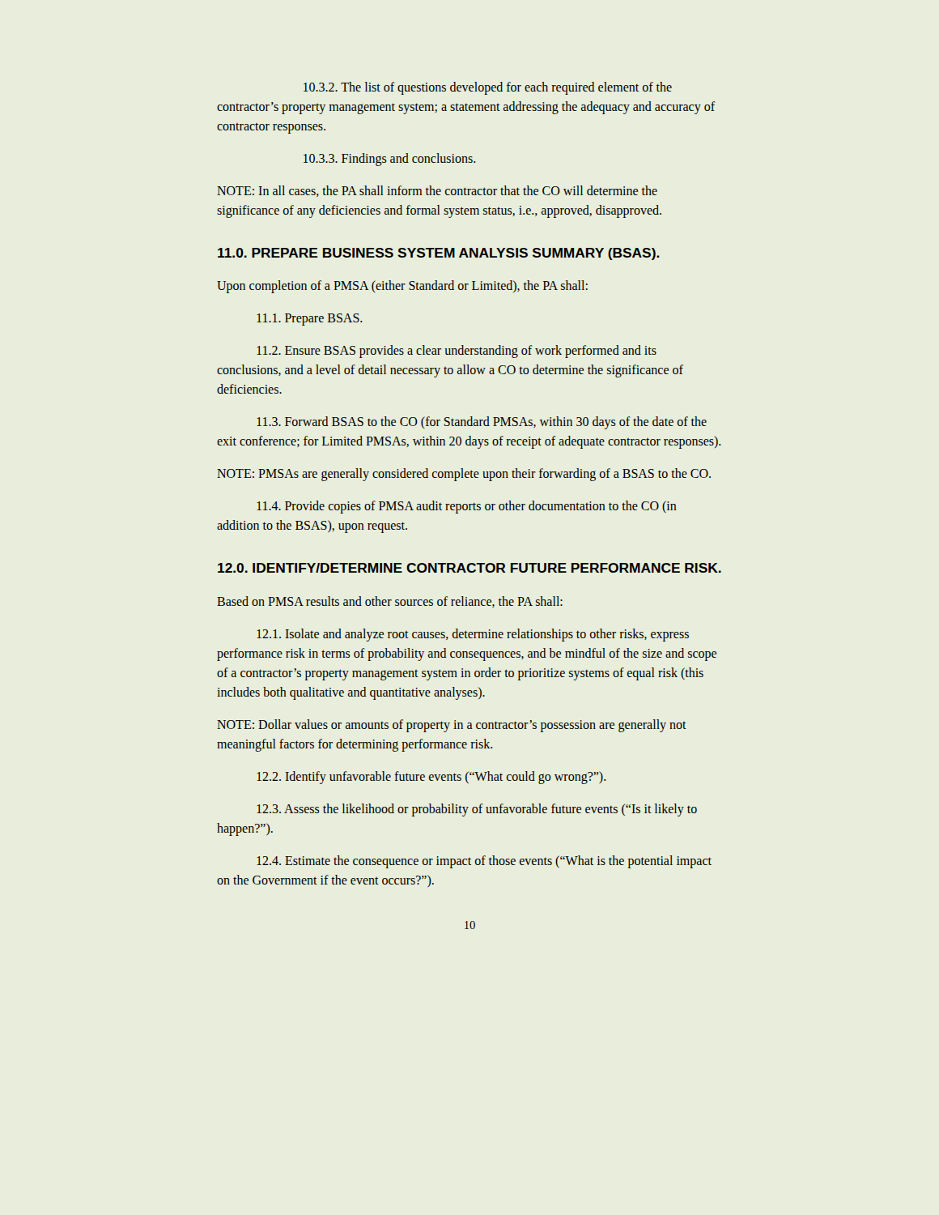10.3.2. The list of questions developed for each required element of the contractor’s property management system; a statement addressing the adequacy and accuracy of contractor responses.
10.3.3. Findings and conclusions.
NOTE: In all cases, the PA shall inform the contractor that the CO will determine the significance of any deficiencies and formal system status, i.e., approved, disapproved.
11.0. PREPARE BUSINESS SYSTEM ANALYSIS SUMMARY (BSAS).
Upon completion of a PMSA (either Standard or Limited), the PA shall:
11.1. Prepare BSAS.
11.2. Ensure BSAS provides a clear understanding of work performed and its conclusions, and a level of detail necessary to allow a CO to determine the significance of deficiencies.
11.3. Forward BSAS to the CO (for Standard PMSAs, within 30 days of the date of the exit conference; for Limited PMSAs, within 20 days of receipt of adequate contractor responses).
NOTE: PMSAs are generally considered complete upon their forwarding of a BSAS to the CO.
11.4. Provide copies of PMSA audit reports or other documentation to the CO (in addition to the BSAS), upon request.
12.0. IDENTIFY/DETERMINE CONTRACTOR FUTURE PERFORMANCE RISK.
Based on PMSA results and other sources of reliance, the PA shall:
12.1. Isolate and analyze root causes, determine relationships to other risks, express performance risk in terms of probability and consequences, and be mindful of the size and scope of a contractor’s property management system in order to prioritize systems of equal risk (this includes both qualitative and quantitative analyses).
NOTE: Dollar values or amounts of property in a contractor’s possession are generally not meaningful factors for determining performance risk.
12.2. Identify unfavorable future events (“What could go wrong?”).
12.3. Assess the likelihood or probability of unfavorable future events (“Is it likely to happen?”).
12.4. Estimate the consequence or impact of those events (“What is the potential impact on the Government if the event occurs?”).
10